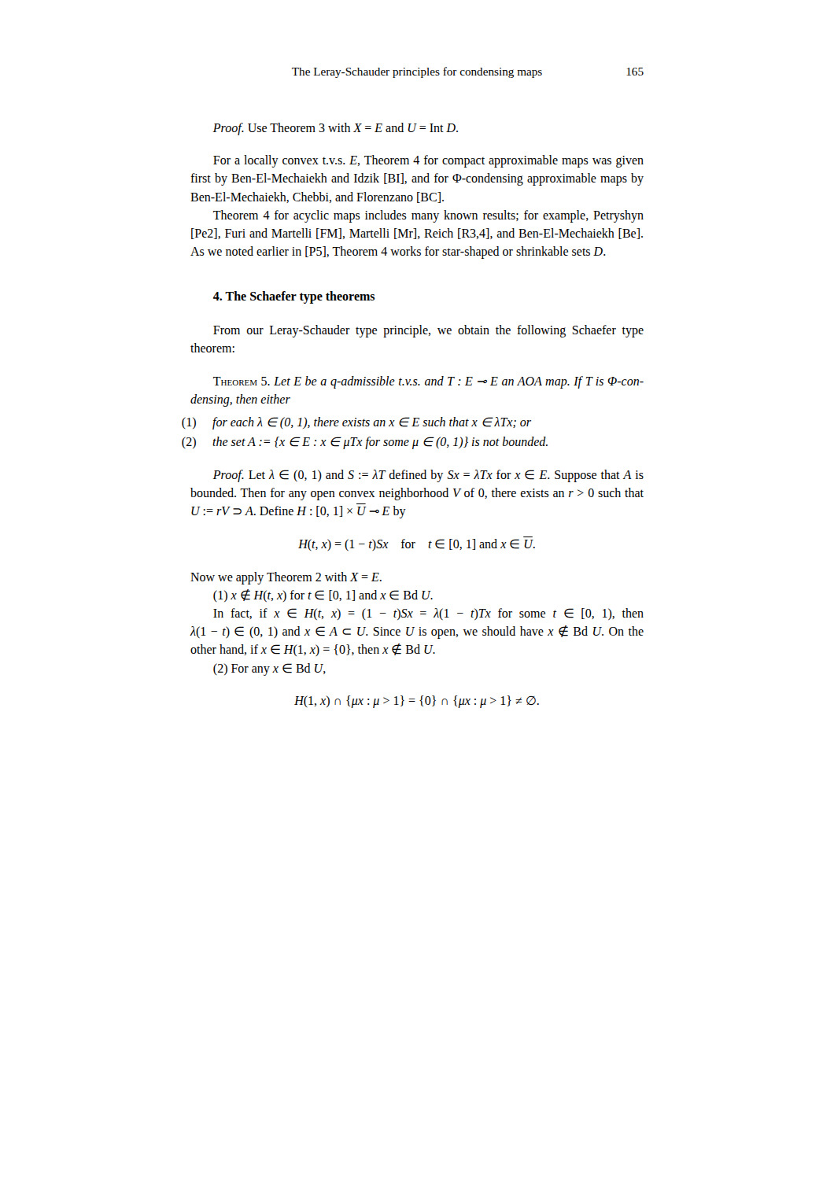The Leray-Schauder principles for condensing maps 165
Proof. Use Theorem 3 with X = E and U = Int D.
For a locally convex t.v.s. E, Theorem 4 for compact approximable maps was given first by Ben-El-Mechaiekh and Idzik [BI], and for Φ-condensing approximable maps by Ben-El-Mechaiekh, Chebbi, and Florenzano [BC].
Theorem 4 for acyclic maps includes many known results; for example, Petryshyn [Pe2], Furi and Martelli [FM], Martelli [Mr], Reich [R3,4], and Ben-El-Mechaiekh [Be]. As we noted earlier in [P5], Theorem 4 works for star-shaped or shrinkable sets D.
4. The Schaefer type theorems
From our Leray-Schauder type principle, we obtain the following Schaefer type theorem:
Theorem 5. Let E be a q-admissible t.v.s. and T : E ⊸ E an AOA map. If T is Φ-condensing, then either
(1) for each λ ∈ (0, 1), there exists an x ∈ E such that x ∈ λTx; or
(2) the set A := {x ∈ E : x ∈ μTx for some μ ∈ (0, 1)} is not bounded.
Proof. Let λ ∈ (0, 1) and S := λT defined by Sx = λTx for x ∈ E. Suppose that A is bounded. Then for any open convex neighborhood V of 0, there exists an r > 0 such that U := rV ⊃ A. Define H : [0, 1] × U ⊸ E by
H(t, x) = (1 − t)Sx for t ∈ [0, 1] and x ∈ U.
Now we apply Theorem 2 with X = E.
(1) x ∉ H(t, x) for t ∈ [0, 1] and x ∈ Bd U.
In fact, if x ∈ H(t, x) = (1 − t)Sx = λ(1 − t)Tx for some t ∈ [0, 1), then λ(1 − t) ∈ (0, 1) and x ∈ A ⊂ U. Since U is open, we should have x ∉ Bd U. On the other hand, if x ∈ H(1, x) = {0}, then x ∉ Bd U.
(2) For any x ∈ Bd U,
H(1, x) ∩ {μx : μ > 1} = {0} ∩ {μx : μ > 1} ≠ ∅.